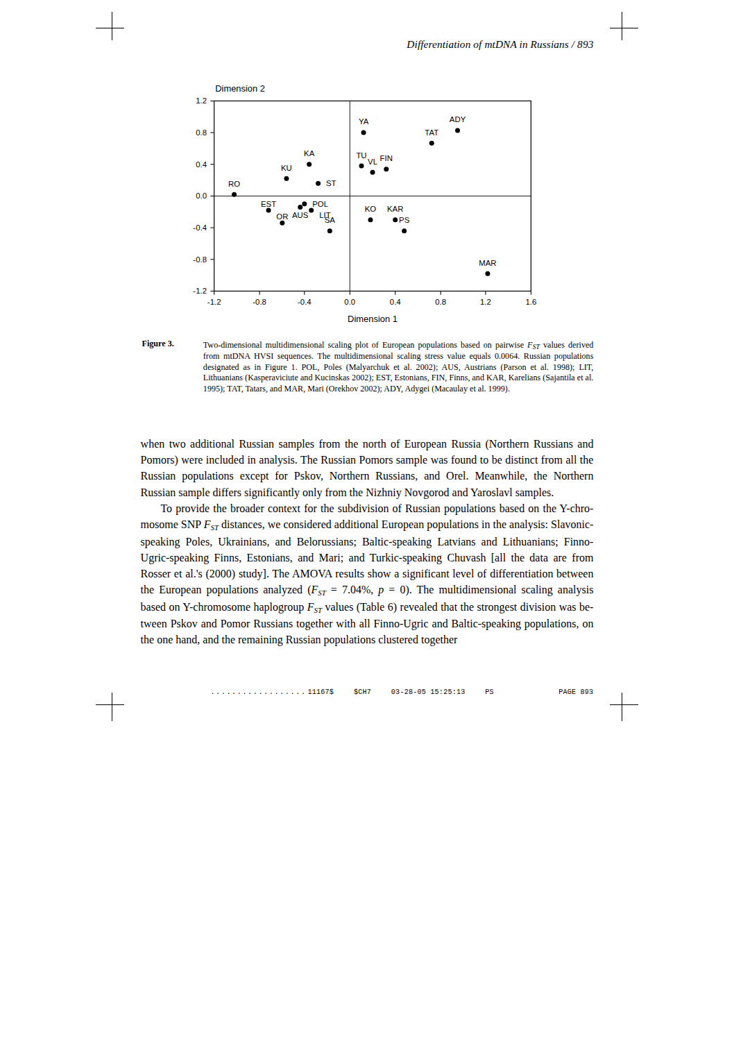Differentiation of mtDNA in Russians / 893
Dimension 2 1.2 0.8 0.4 0.0 -0.4 -0.8 -1.2 -1.2 -0.8 -0.4 0.0 0.4 0.8 1.2 1.6 Dimension 1 ADY TAT YA TU VL FIN KA KU ST RO POL AUS LIT EST OR SA KO KAR PS MAR
Figure 3. Two-dimensional multidimensional scaling plot of European populations based on pairwise FST values derived from mtDNA HVSI sequences. The multidimensional scaling stress value equals 0.0064. Russian populations designated as in Figure 1. POL, Poles (Malyarchuk et al. 2002); AUS, Austrians (Parson et al. 1998); LIT, Lithuanians (Kasperaviciute and Kucinskas 2002); EST, Estonians, FIN, Finns, and KAR, Karelians (Sajantila et al. 1995); TAT, Tatars, and MAR, Mari (Orekhov 2002); ADY, Adygei (Macaulay et al. 1999).
when two additional Russian samples from the north of European Russia (Northern Russians and Pomors) were included in analysis. The Russian Pomors sample was found to be distinct from all the Russian populations except for Pskov, Northern Russians, and Orel. Meanwhile, the Northern Russian sample differs significantly only from the Nizhniy Novgorod and Yaroslavl samples.
To provide the broader context for the subdivision of Russian populations based on the Y-chromosome SNP FST distances, we considered additional European populations in the analysis: Slavonic-speaking Poles, Ukrainians, and Belorussians; Baltic-speaking Latvians and Lithuanians; Finno-Ugric-speaking Finns, Estonians, and Mari; and Turkic-speaking Chuvash [all the data are from Rosser et al.'s (2000) study]. The AMOVA results show a significant level of differentiation between the European populations analyzed (FST = 7.04%, p = 0). The multidimensional scaling analysis based on Y-chromosome haplogroup FST values (Table 6) revealed that the strongest division was between Pskov and Pomor Russians together with all Finno-Ugric and Baltic-speaking populations, on the one hand, and the remaining Russian populations clustered together
.................. 11167$ $CH7 03-28-05 15:25:13 PS PAGE 893